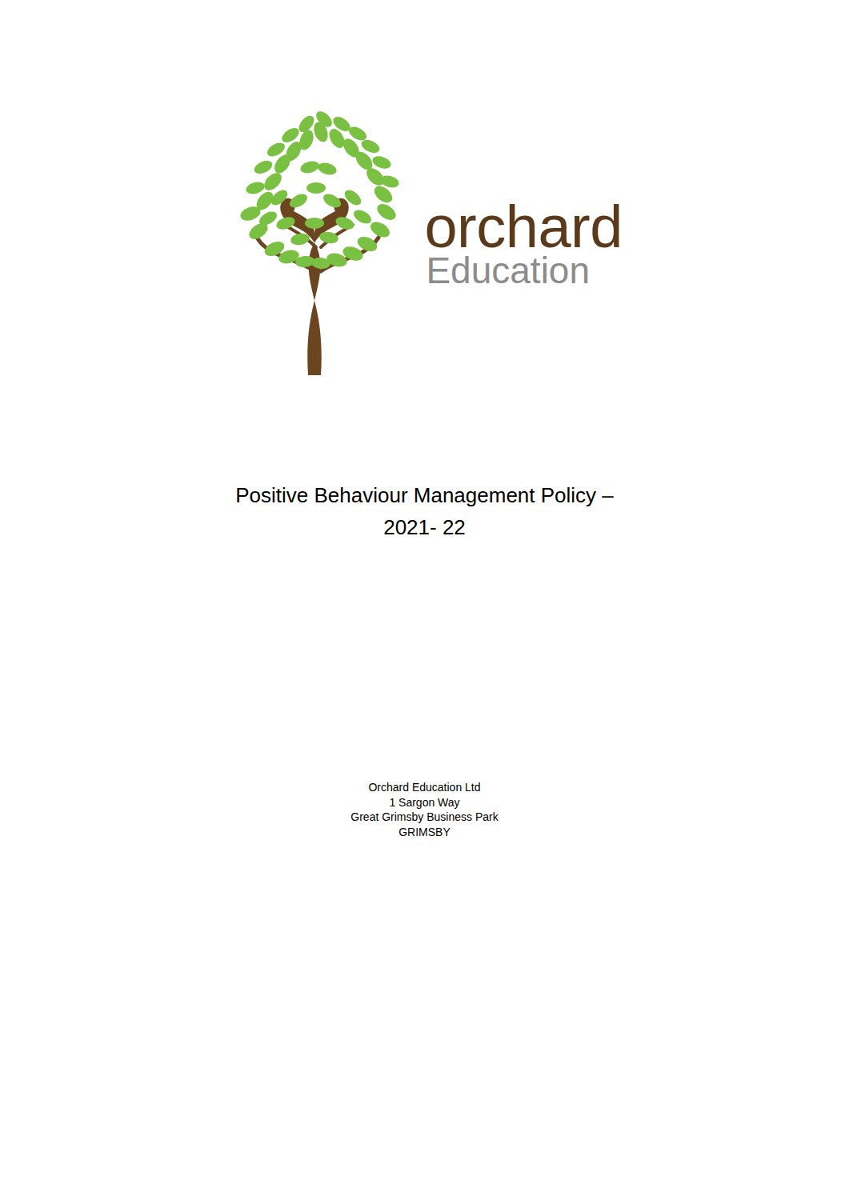orchard Education
Positive Behaviour Management Policy –
2021- 22
Orchard Education Ltd
1 Sargon Way
Great Grimsby Business Park
GRIMSBY